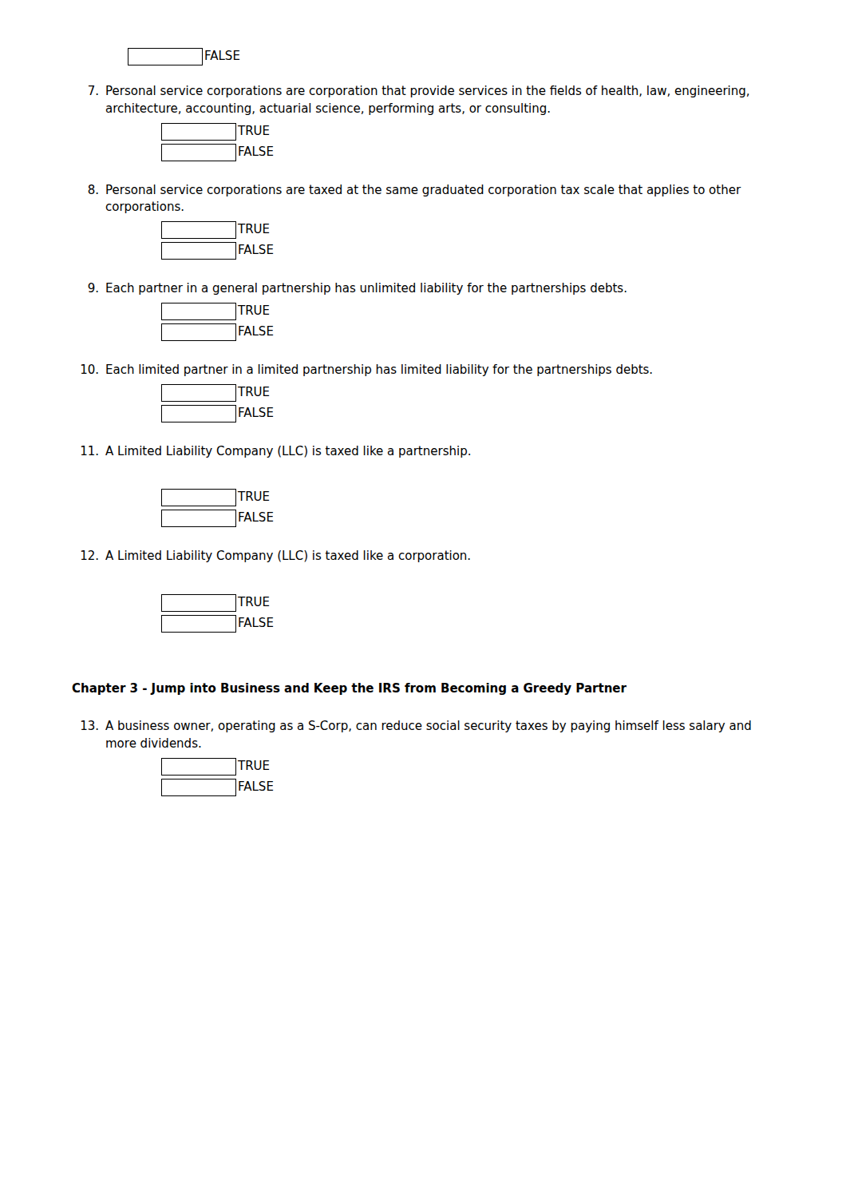FALSE
Personal service corporations are corporation that provide services in the fields of health, law, engineering, architecture, accounting, actuarial science, performing arts, or consulting.
TRUE
FALSE
Personal service corporations are taxed at the same graduated corporation tax scale that applies to other corporations.
TRUE
FALSE
Each partner in a general partnership has unlimited liability for the partnerships debts.
TRUE
FALSE
Each limited partner in a limited partnership has limited liability for the partnerships debts.
TRUE
FALSE
A Limited Liability Company (LLC) is taxed like a partnership.
TRUE
FALSE
A Limited Liability Company (LLC) is taxed like a corporation.
TRUE
FALSE
Chapter 3 - Jump into Business and Keep the IRS from Becoming a Greedy Partner
A business owner, operating as a S-Corp, can reduce social security taxes by paying himself less salary and more dividends.
TRUE
FALSE